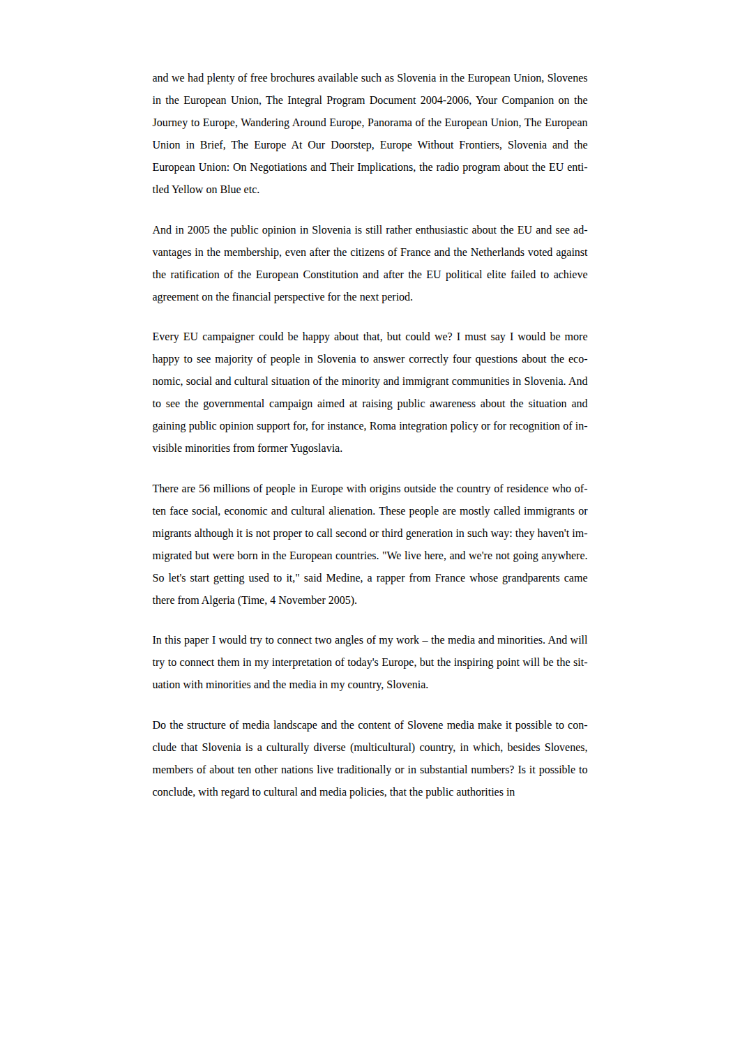and we had plenty of free brochures available such as Slovenia in the European Union, Slovenes in the European Union, The Integral Program Document 2004-2006, Your Companion on the Journey to Europe, Wandering Around Europe, Panorama of the European Union, The European Union in Brief, The Europe At Our Doorstep, Europe Without Frontiers, Slovenia and the European Union: On Negotiations and Their Implications, the radio program about the EU entitled Yellow on Blue etc.
And in 2005 the public opinion in Slovenia is still rather enthusiastic about the EU and see advantages in the membership, even after the citizens of France and the Netherlands voted against the ratification of the European Constitution and after the EU political elite failed to achieve agreement on the financial perspective for the next period.
Every EU campaigner could be happy about that, but could we? I must say I would be more happy to see majority of people in Slovenia to answer correctly four questions about the economic, social and cultural situation of the minority and immigrant communities in Slovenia. And to see the governmental campaign aimed at raising public awareness about the situation and gaining public opinion support for, for instance, Roma integration policy or for recognition of invisible minorities from former Yugoslavia.
There are 56 millions of people in Europe with origins outside the country of residence who often face social, economic and cultural alienation. These people are mostly called immigrants or migrants although it is not proper to call second or third generation in such way: they haven't immigrated but were born in the European countries. "We live here, and we're not going anywhere. So let's start getting used to it," said Medine, a rapper from France whose grandparents came there from Algeria (Time, 4 November 2005).
In this paper I would try to connect two angles of my work – the media and minorities. And will try to connect them in my interpretation of today's Europe, but the inspiring point will be the situation with minorities and the media in my country, Slovenia.
Do the structure of media landscape and the content of Slovene media make it possible to conclude that Slovenia is a culturally diverse (multicultural) country, in which, besides Slovenes, members of about ten other nations live traditionally or in substantial numbers? Is it possible to conclude, with regard to cultural and media policies, that the public authorities in